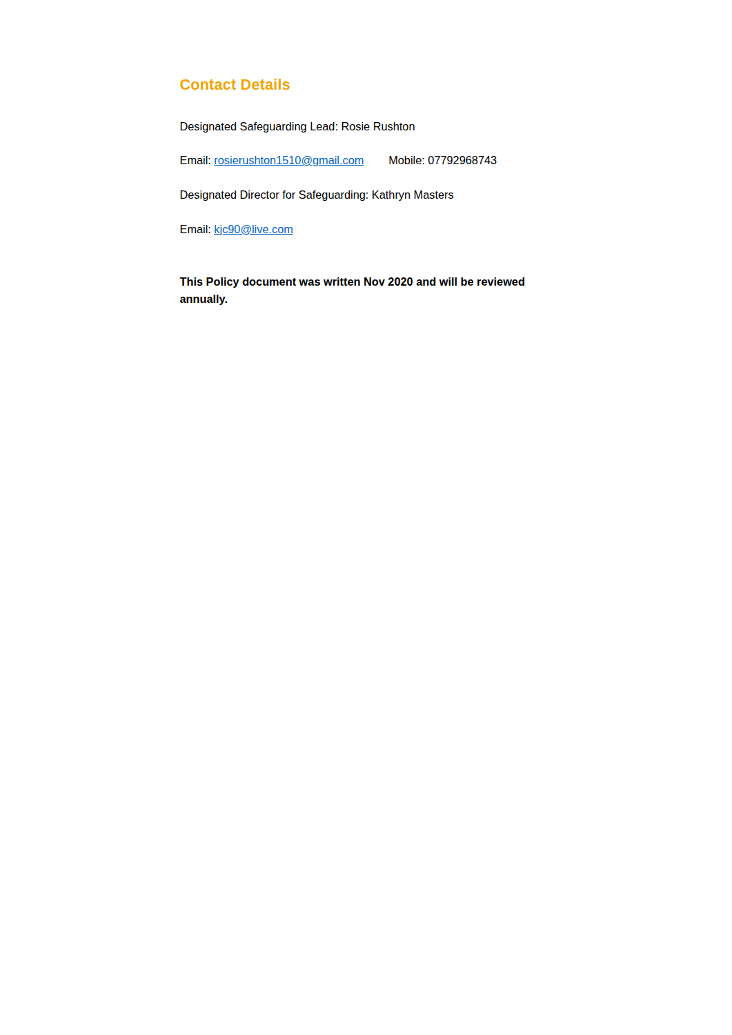Contact Details
Designated Safeguarding Lead: Rosie Rushton
Email: rosierushton1510@gmail.com Mobile: 07792968743
Designated Director for Safeguarding: Kathryn Masters
Email: kjc90@live.com
This Policy document was written Nov 2020 and will be reviewed annually.